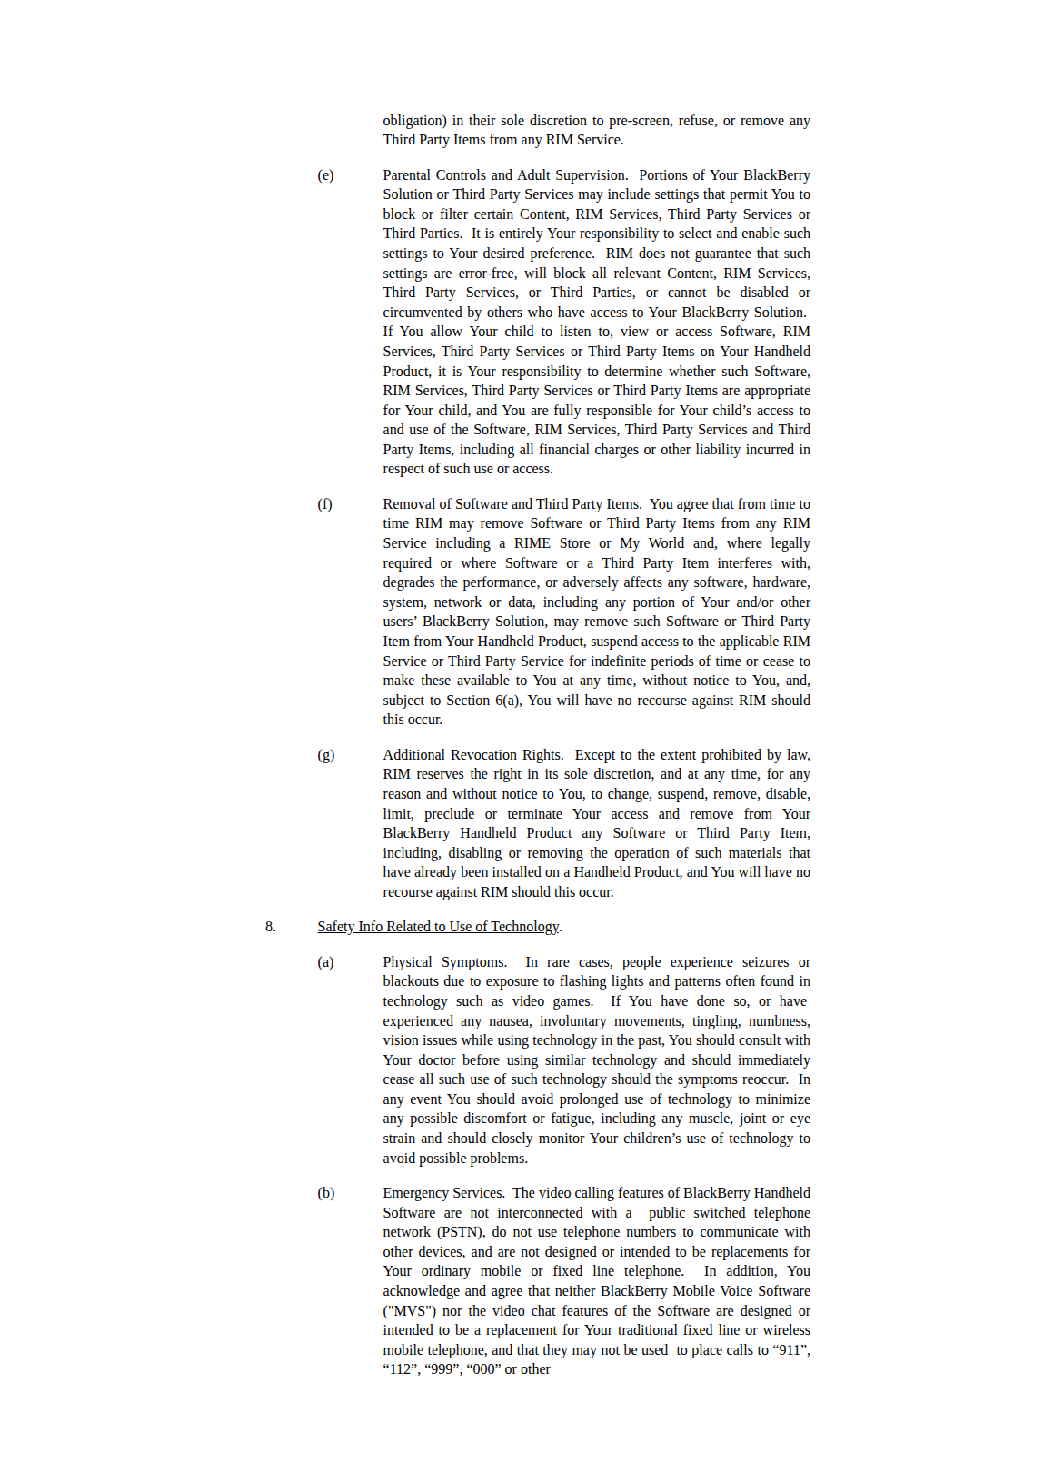obligation) in their sole discretion to pre-screen, refuse, or remove any Third Party Items from any RIM Service.
(e)
Parental Controls and Adult Supervision. Portions of Your BlackBerry Solution or Third Party Services may include settings that permit You to block or filter certain Content, RIM Services, Third Party Services or Third Parties. It is entirely Your responsibility to select and enable such settings to Your desired preference. RIM does not guarantee that such settings are error-free, will block all relevant Content, RIM Services, Third Party Services, or Third Parties, or cannot be disabled or circumvented by others who have access to Your BlackBerry Solution. If You allow Your child to listen to, view or access Software, RIM Services, Third Party Services or Third Party Items on Your Handheld Product, it is Your responsibility to determine whether such Software, RIM Services, Third Party Services or Third Party Items are appropriate for Your child, and You are fully responsible for Your child’s access to and use of the Software, RIM Services, Third Party Services and Third Party Items, including all financial charges or other liability incurred in respect of such use or access.
(f)
Removal of Software and Third Party Items. You agree that from time to time RIM may remove Software or Third Party Items from any RIM Service including a RIME Store or My World and, where legally required or where Software or a Third Party Item interferes with, degrades the performance, or adversely affects any software, hardware, system, network or data, including any portion of Your and/or other users’ BlackBerry Solution, may remove such Software or Third Party Item from Your Handheld Product, suspend access to the applicable RIM Service or Third Party Service for indefinite periods of time or cease to make these available to You at any time, without notice to You, and, subject to Section 6(a), You will have no recourse against RIM should this occur.
(g)
Additional Revocation Rights. Except to the extent prohibited by law, RIM reserves the right in its sole discretion, and at any time, for any reason and without notice to You, to change, suspend, remove, disable, limit, preclude or terminate Your access and remove from Your BlackBerry Handheld Product any Software or Third Party Item, including, disabling or removing the operation of such materials that have already been installed on a Handheld Product, and You will have no recourse against RIM should this occur.
8.
Safety Info Related to Use of Technology.
(a)
Physical Symptoms. In rare cases, people experience seizures or blackouts due to exposure to flashing lights and patterns often found in technology such as video games. If You have done so, or have experienced any nausea, involuntary movements, tingling, numbness, vision issues while using technology in the past, You should consult with Your doctor before using similar technology and should immediately cease all such use of such technology should the symptoms reoccur. In any event You should avoid prolonged use of technology to minimize any possible discomfort or fatigue, including any muscle, joint or eye strain and should closely monitor Your children’s use of technology to avoid possible problems.
(b)
Emergency Services. The video calling features of BlackBerry Handheld Software are not interconnected with a public switched telephone network (PSTN), do not use telephone numbers to communicate with other devices, and are not designed or intended to be replacements for Your ordinary mobile or fixed line telephone. In addition, You acknowledge and agree that neither BlackBerry Mobile Voice Software ("MVS") nor the video chat features of the Software are designed or intended to be a replacement for Your traditional fixed line or wireless mobile telephone, and that they may not be used to place calls to “911”, “112”, “999”, “000” or other